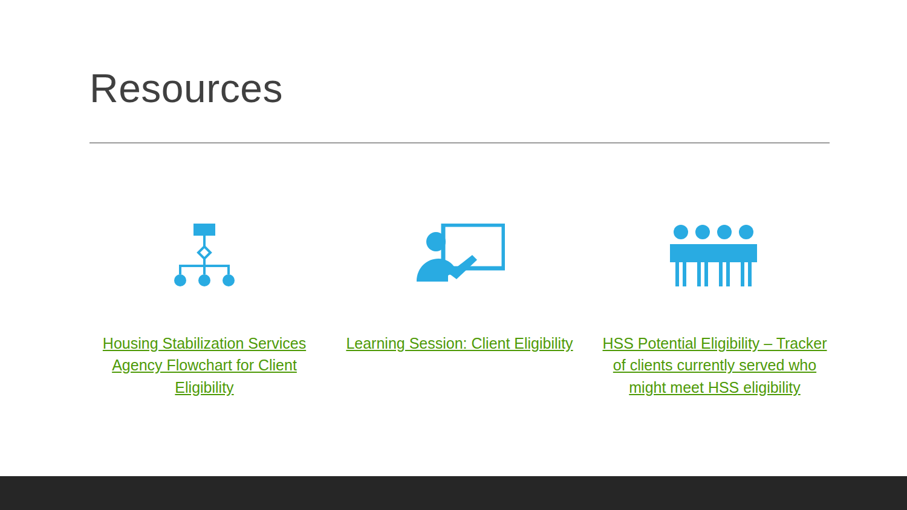Resources
Housing Stabilization Services Agency Flowchart for Client Eligibility
Learning Session: Client Eligibility
HSS Potential Eligibility – Tracker of clients currently served who might meet HSS eligibility